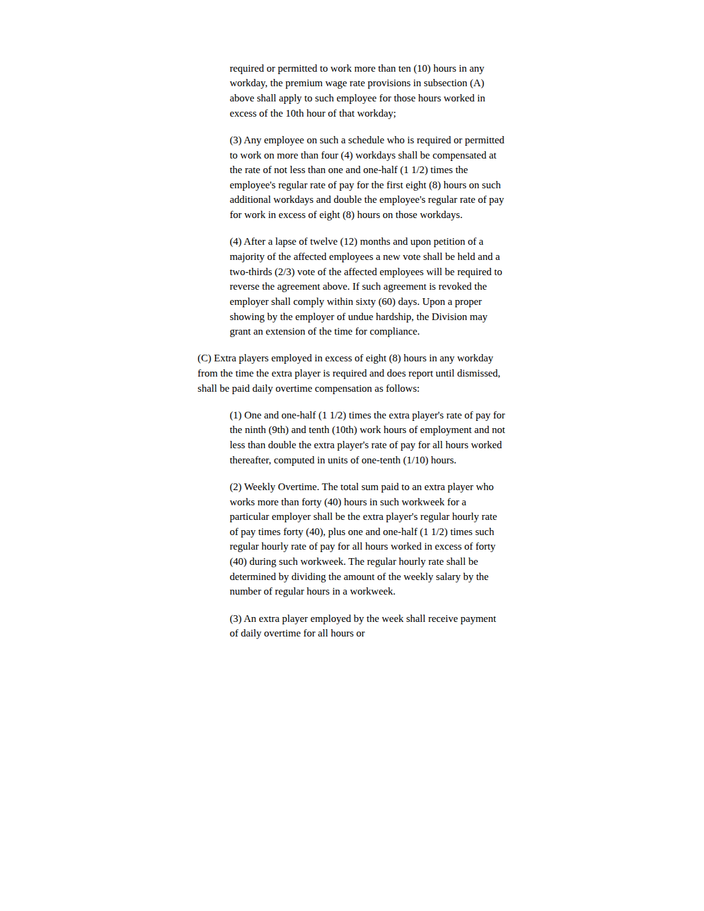required or permitted to work more than ten (10) hours in any workday, the premium wage rate provisions in subsection (A) above shall apply to such employee for those hours worked in excess of the 10th hour of that workday;
(3) Any employee on such a schedule who is required or permitted to work on more than four (4) workdays shall be compensated at the rate of not less than one and one-half (1 1/2) times the employee's regular rate of pay for the first eight (8) hours on such additional workdays and double the employee's regular rate of pay for work in excess of eight (8) hours on those workdays.
(4) After a lapse of twelve (12) months and upon petition of a majority of the affected employees a new vote shall be held and a two-thirds (2/3) vote of the affected employees will be required to reverse the agreement above. If such agreement is revoked the employer shall comply within sixty (60) days. Upon a proper showing by the employer of undue hardship, the Division may grant an extension of the time for compliance.
(C) Extra players employed in excess of eight (8) hours in any workday from the time the extra player is required and does report until dismissed, shall be paid daily overtime compensation as follows:
(1) One and one-half (1 1/2) times the extra player's rate of pay for the ninth (9th) and tenth (10th) work hours of employment and not less than double the extra player's rate of pay for all hours worked thereafter, computed in units of one-tenth (1/10) hours.
(2) Weekly Overtime. The total sum paid to an extra player who works more than forty (40) hours in such workweek for a particular employer shall be the extra player's regular hourly rate of pay times forty (40), plus one and one-half (1 1/2) times such regular hourly rate of pay for all hours worked in excess of forty (40) during such workweek. The regular hourly rate shall be determined by dividing the amount of the weekly salary by the number of regular hours in a workweek.
(3) An extra player employed by the week shall receive payment of daily overtime for all hours or